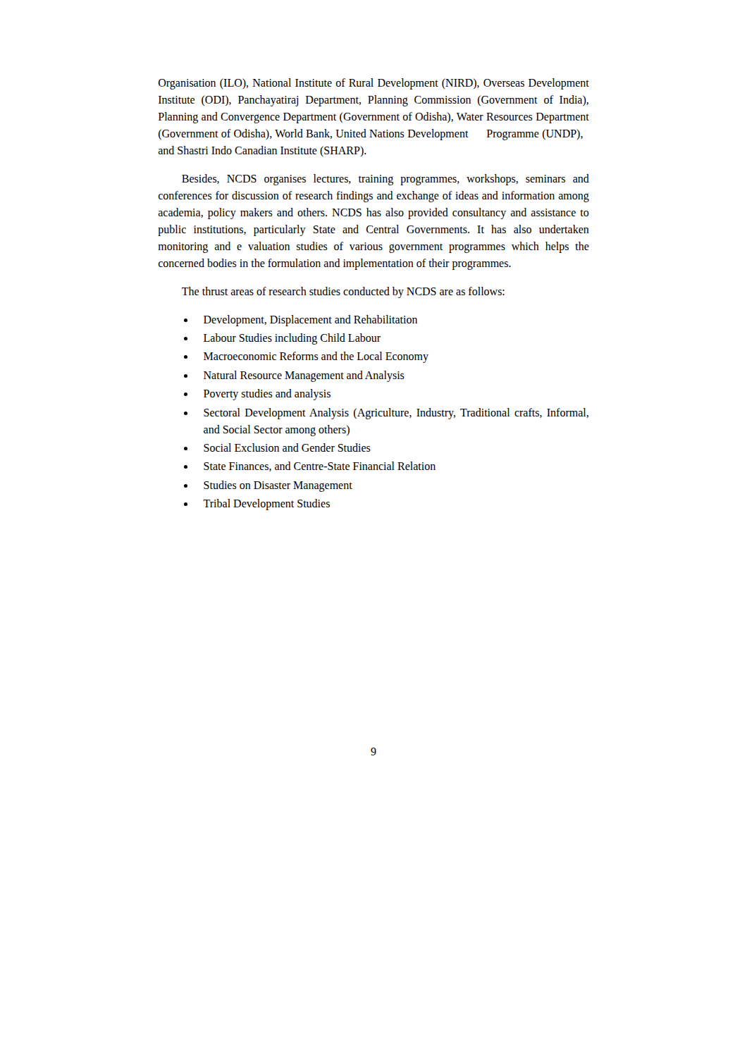Organisation (ILO), National Institute of Rural Development (NIRD), Overseas Development Institute (ODI), Panchayatiraj Department, Planning Commission (Government of India), Planning and Convergence Department (Government of Odisha), Water Resources Department (Government of Odisha), World Bank, United Nations Development Programme (UNDP), and Shastri Indo Canadian Institute (SHARP).
Besides, NCDS organises lectures, training programmes, workshops, seminars and conferences for discussion of research findings and exchange of ideas and information among academia, policy makers and others. NCDS has also provided consultancy and assistance to public institutions, particularly State and Central Governments. It has also undertaken monitoring and e valuation studies of various government programmes which helps the concerned bodies in the formulation and implementation of their programmes.
The thrust areas of research studies conducted by NCDS are as follows:
Development, Displacement and Rehabilitation
Labour Studies including Child Labour
Macroeconomic Reforms and the Local Economy
Natural Resource Management and Analysis
Poverty studies and analysis
Sectoral Development Analysis (Agriculture, Industry, Traditional crafts, Informal, and Social Sector among others)
Social Exclusion and Gender Studies
State Finances, and Centre-State Financial Relation
Studies on Disaster Management
Tribal Development Studies
9